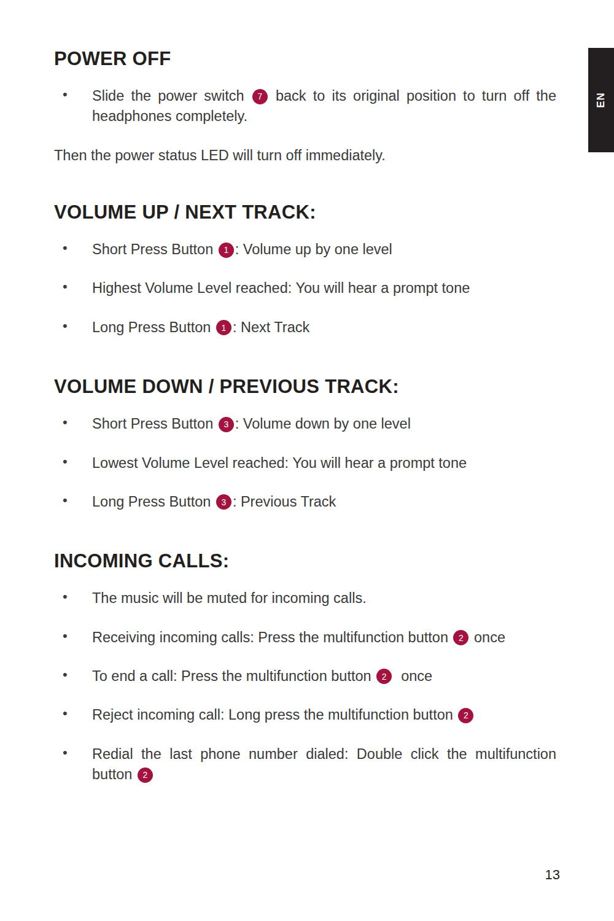EN
Power off
Slide the power switch 7 back to its original position to turn off the headphones completely.
Then the power status LED will turn off immediately.
Volume up / next track:
Short Press Button 1: Volume up by one level
Highest Volume Level reached: You will hear a prompt tone
Long Press Button 1: Next Track
Volume down / previous track:
Short Press Button 3: Volume down by one level
Lowest Volume Level reached: You will hear a prompt tone
Long Press Button 3: Previous Track
Incoming calls:
The music will be muted for incoming calls.
Receiving incoming calls: Press the multifunction button 2 once
To end a call: Press the multifunction button 2 once
Reject incoming call: Long press the multifunction button 2
Redial the last phone number dialed: Double click the multifunction button 2
13